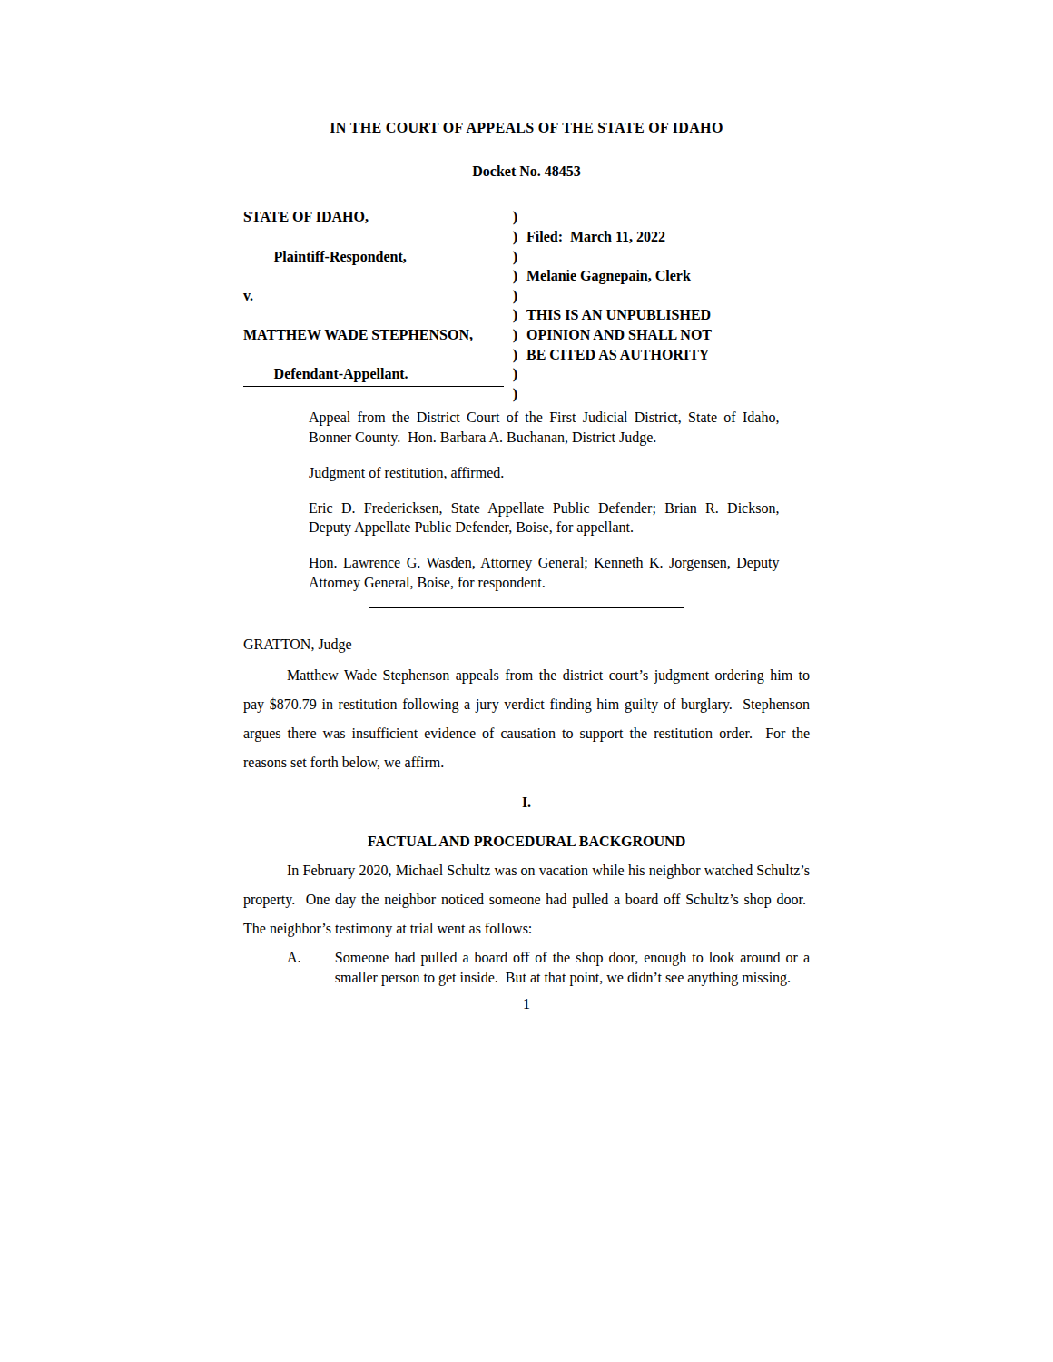IN THE COURT OF APPEALS OF THE STATE OF IDAHO
Docket No. 48453
| State of Idaho, | ) | |
| | ) | Filed: March 11, 2022 |
| Plaintiff-Respondent, | ) | |
| | ) | Melanie Gagnepain, Clerk |
| v. | ) | |
| | ) | THIS IS AN UNPUBLISHED |
| Matthew Wade Stephenson, | ) | OPINION AND SHALL NOT |
| | ) | BE CITED AS AUTHORITY |
| Defendant-Appellant. | ) | |
| | ) | |
Appeal from the District Court of the First Judicial District, State of Idaho, Bonner County. Hon. Barbara A. Buchanan, District Judge.
Judgment of restitution, affirmed.
Eric D. Fredericksen, State Appellate Public Defender; Brian R. Dickson, Deputy Appellate Public Defender, Boise, for appellant.
Hon. Lawrence G. Wasden, Attorney General; Kenneth K. Jorgensen, Deputy Attorney General, Boise, for respondent.
GRATTON, Judge
Matthew Wade Stephenson appeals from the district court’s judgment ordering him to pay $870.79 in restitution following a jury verdict finding him guilty of burglary. Stephenson argues there was insufficient evidence of causation to support the restitution order. For the reasons set forth below, we affirm.
I.
FACTUAL AND PROCEDURAL BACKGROUND
In February 2020, Michael Schultz was on vacation while his neighbor watched Schultz’s property. One day the neighbor noticed someone had pulled a board off Schultz’s shop door. The neighbor’s testimony at trial went as follows:
A.
Someone had pulled a board off of the shop door, enough to look around or a smaller person to get inside. But at that point, we didn’t see anything missing.
1